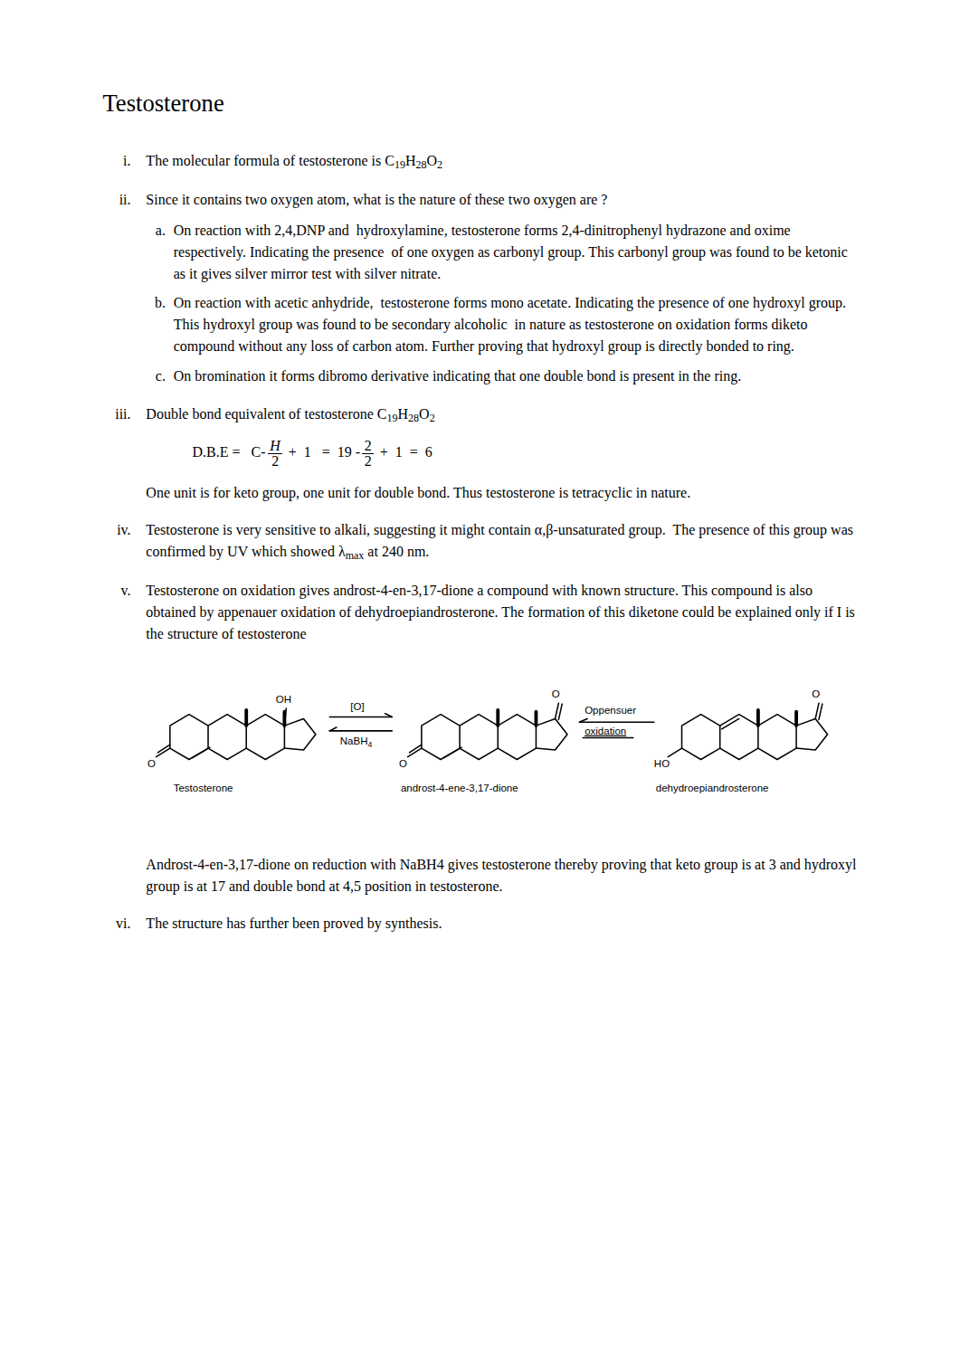Testosterone
The molecular formula of testosterone is C19H28O2
Since it contains two oxygen atom, what is the nature of these two oxygen are ?
On reaction with 2,4,DNP and hydroxylamine, testosterone forms 2,4-dinitrophenyl hydrazone and oxime respectively. Indicating the presence of one oxygen as carbonyl group. This carbonyl group was found to be ketonic as it gives silver mirror test with silver nitrate.
On reaction with acetic anhydride, testosterone forms mono acetate. Indicating the presence of one hydroxyl group. This hydroxyl group was found to be secondary alcoholic in nature as testosterone on oxidation forms diketo compound without any loss of carbon atom. Further proving that hydroxyl group is directly bonded to ring.
On bromination it forms dibromo derivative indicating that one double bond is present in the ring.
Double bond equivalent of testosterone C19H28O2
D.B.E = C-H 2 + 1 = 19 -22 + 1 = 6
One unit is for keto group, one unit for double bond. Thus testosterone is tetracyclic in nature.
Testosterone is very sensitive to alkali, suggesting it might contain α,β-unsaturated group. The presence of this group was confirmed by UV which showed λmax at 240 nm.
Testosterone on oxidation gives androst-4-en-3,17-dione a compound with known structure. This compound is also obtained by appenauer oxidation of dehydroepiandrosterone. The formation of this diketone could be explained only if I is the structure of testosterone
O OH Testosterone [O] NaBH4 O O androst-4-ene-3,17-dione Oppensuer oxidation HO O dehydroepiandrosterone
Androst-4-en-3,17-dione on reduction with NaBH4 gives testosterone thereby proving that keto group is at 3 and hydroxyl group is at 17 and double bond at 4,5 position in testosterone.
The structure has further been proved by synthesis.